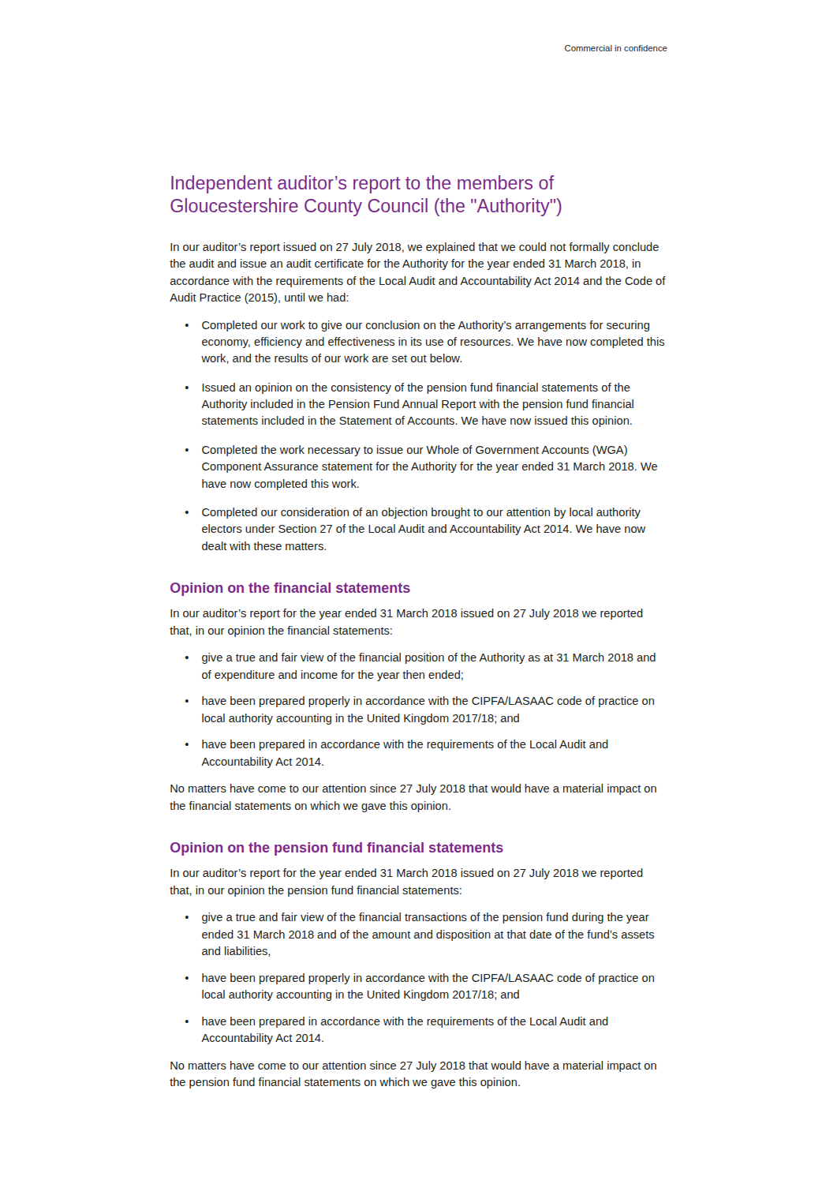Commercial in confidence
Independent auditor’s report to the members of Gloucestershire County Council (the "Authority")
In our auditor’s report issued on 27 July 2018, we explained that we could not formally conclude the audit and issue an audit certificate for the Authority for the year ended 31 March 2018, in accordance with the requirements of the Local Audit and Accountability Act 2014 and the Code of Audit Practice (2015), until we had:
Completed our work to give our conclusion on the Authority’s arrangements for securing economy, efficiency and effectiveness in its use of resources. We have now completed this work, and the results of our work are set out below.
Issued an opinion on the consistency of the pension fund financial statements of the Authority included in the Pension Fund Annual Report with the pension fund financial statements included in the Statement of Accounts. We have now issued this opinion.
Completed the work necessary to issue our Whole of Government Accounts (WGA) Component Assurance statement for the Authority for the year ended 31 March 2018. We have now completed this work.
Completed our consideration of an objection brought to our attention by local authority electors under Section 27 of the Local Audit and Accountability Act 2014. We have now dealt with these matters.
Opinion on the financial statements
In our auditor’s report for the year ended 31 March 2018 issued on 27 July 2018 we reported that, in our opinion the financial statements:
give a true and fair view of the financial position of the Authority as at 31 March 2018 and of expenditure and income for the year then ended;
have been prepared properly in accordance with the CIPFA/LASAAC code of practice on local authority accounting in the United Kingdom 2017/18; and
have been prepared in accordance with the requirements of the Local Audit and Accountability Act 2014.
No matters have come to our attention since 27 July 2018 that would have a material impact on the financial statements on which we gave this opinion.
Opinion on the pension fund financial statements
In our auditor’s report for the year ended 31 March 2018 issued on 27 July 2018 we reported that, in our opinion the pension fund financial statements:
give a true and fair view of the financial transactions of the pension fund during the year ended 31 March 2018 and of the amount and disposition at that date of the fund’s assets and liabilities,
have been prepared properly in accordance with the CIPFA/LASAAC code of practice on local authority accounting in the United Kingdom 2017/18; and
have been prepared in accordance with the requirements of the Local Audit and Accountability Act 2014.
No matters have come to our attention since 27 July 2018 that would have a material impact on the pension fund financial statements on which we gave this opinion.